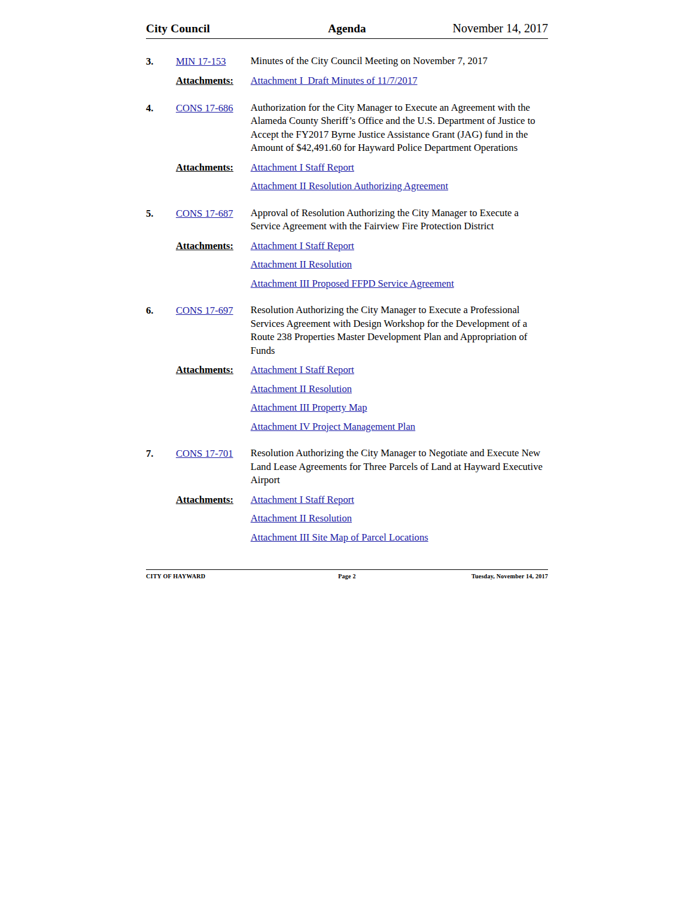City Council
Agenda
November 14, 2017
3.
MIN 17-153
Minutes of the City Council Meeting on November 7, 2017
Attachments:
Attachment I Draft Minutes of 11/7/2017
4.
CONS 17-686
Authorization for the City Manager to Execute an Agreement with the Alameda County Sheriff’s Office and the U.S. Department of Justice to Accept the FY2017 Byrne Justice Assistance Grant (JAG) fund in the Amount of $42,491.60 for Hayward Police Department Operations
Attachments:
Attachment I Staff Report Attachment II Resolution Authorizing Agreement
5.
CONS 17-687
Approval of Resolution Authorizing the City Manager to Execute a Service Agreement with the Fairview Fire Protection District
Attachments:
Attachment I Staff Report Attachment II Resolution Attachment III Proposed FFPD Service Agreement
6.
CONS 17-697
Resolution Authorizing the City Manager to Execute a Professional Services Agreement with Design Workshop for the Development of a Route 238 Properties Master Development Plan and Appropriation of Funds
Attachments:
Attachment I Staff Report Attachment II Resolution Attachment III Property Map Attachment IV Project Management Plan
7.
CONS 17-701
Resolution Authorizing the City Manager to Negotiate and Execute New Land Lease Agreements for Three Parcels of Land at Hayward Executive Airport
Attachments:
Attachment I Staff Report Attachment II Resolution Attachment III Site Map of Parcel Locations
CITY OF HAYWARD
Page 2
Tuesday, November 14, 2017